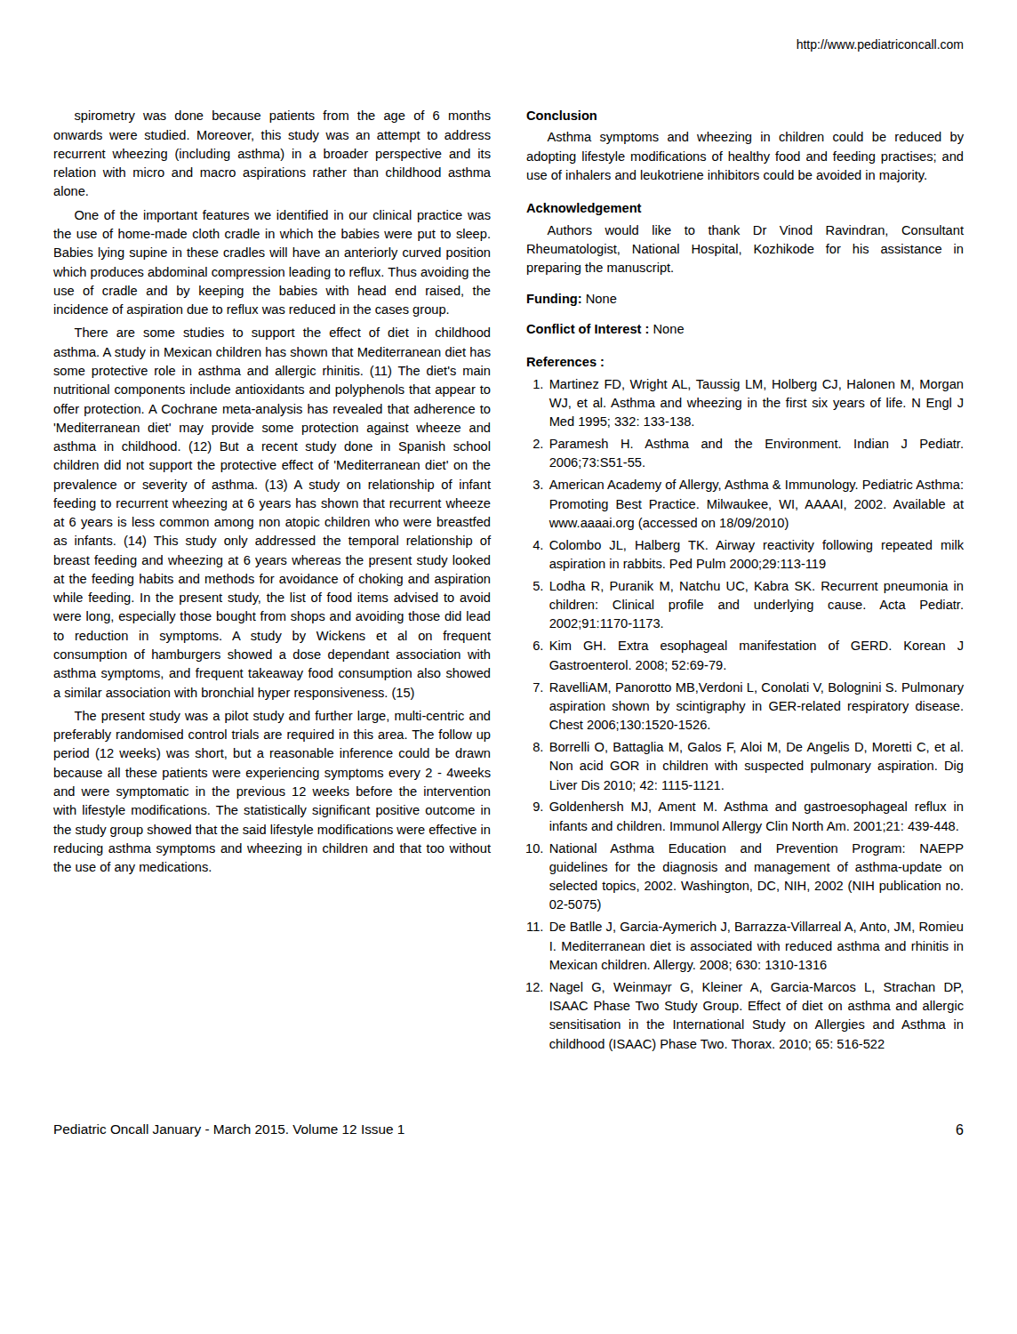http://www.pediatriconcall.com
spirometry was done because patients from the age of 6 months onwards were studied. Moreover, this study was an attempt to address recurrent wheezing (including asthma) in a broader perspective and its relation with micro and macro aspirations rather than childhood asthma alone.
One of the important features we identified in our clinical practice was the use of home-made cloth cradle in which the babies were put to sleep. Babies lying supine in these cradles will have an anteriorly curved position which produces abdominal compression leading to reflux. Thus avoiding the use of cradle and by keeping the babies with head end raised, the incidence of aspiration due to reflux was reduced in the cases group.
There are some studies to support the effect of diet in childhood asthma. A study in Mexican children has shown that Mediterranean diet has some protective role in asthma and allergic rhinitis. (11) The diet's main nutritional components include antioxidants and polyphenols that appear to offer protection. A Cochrane meta-analysis has revealed that adherence to 'Mediterranean diet' may provide some protection against wheeze and asthma in childhood. (12) But a recent study done in Spanish school children did not support the protective effect of 'Mediterranean diet' on the prevalence or severity of asthma. (13) A study on relationship of infant feeding to recurrent wheezing at 6 years has shown that recurrent wheeze at 6 years is less common among non atopic children who were breastfed as infants. (14) This study only addressed the temporal relationship of breast feeding and wheezing at 6 years whereas the present study looked at the feeding habits and methods for avoidance of choking and aspiration while feeding. In the present study, the list of food items advised to avoid were long, especially those bought from shops and avoiding those did lead to reduction in symptoms. A study by Wickens et al on frequent consumption of hamburgers showed a dose dependant association with asthma symptoms, and frequent takeaway food consumption also showed a similar association with bronchial hyper responsiveness. (15)
The present study was a pilot study and further large, multi-centric and preferably randomised control trials are required in this area. The follow up period (12 weeks) was short, but a reasonable inference could be drawn because all these patients were experiencing symptoms every 2 - 4weeks and were symptomatic in the previous 12 weeks before the intervention with lifestyle modifications. The statistically significant positive outcome in the study group showed that the said lifestyle modifications were effective in reducing asthma symptoms and wheezing in children and that too without the use of any medications.
Conclusion
Asthma symptoms and wheezing in children could be reduced by adopting lifestyle modifications of healthy food and feeding practises; and use of inhalers and leukotriene inhibitors could be avoided in majority.
Acknowledgement
Authors would like to thank Dr Vinod Ravindran, Consultant Rheumatologist, National Hospital, Kozhikode for his assistance in preparing the manuscript.
Funding: None
Conflict of Interest : None
References :
Martinez FD, Wright AL, Taussig LM, Holberg CJ, Halonen M, Morgan WJ, et al. Asthma and wheezing in the first six years of life. N Engl J Med 1995; 332: 133-138.
Paramesh H. Asthma and the Environment. Indian J Pediatr. 2006;73:S51-55.
American Academy of Allergy, Asthma & Immunology. Pediatric Asthma: Promoting Best Practice. Milwaukee, WI, AAAAI, 2002. Available at www.aaaai.org (accessed on 18/09/2010)
Colombo JL, Halberg TK. Airway reactivity following repeated milk aspiration in rabbits. Ped Pulm 2000;29:113-119
Lodha R, Puranik M, Natchu UC, Kabra SK. Recurrent pneumonia in children: Clinical profile and underlying cause. Acta Pediatr. 2002;91:1170-1173.
Kim GH. Extra esophageal manifestation of GERD. Korean J Gastroenterol. 2008; 52:69-79.
RavelliAM, Panorotto MB,Verdoni L, Conolati V, Bolognini S. Pulmonary aspiration shown by scintigraphy in GER-related respiratory disease. Chest 2006;130:1520-1526.
Borrelli O, Battaglia M, Galos F, Aloi M, De Angelis D, Moretti C, et al. Non acid GOR in children with suspected pulmonary aspiration. Dig Liver Dis 2010; 42: 1115-1121.
Goldenhersh MJ, Ament M. Asthma and gastroesophageal reflux in infants and children. Immunol Allergy Clin North Am. 2001;21: 439-448.
National Asthma Education and Prevention Program: NAEPP guidelines for the diagnosis and management of asthma-update on selected topics, 2002. Washington, DC, NIH, 2002 (NIH publication no. 02-5075)
De Batlle J, Garcia-Aymerich J, Barrazza-Villarreal A, Anto, JM, Romieu I. Mediterranean diet is associated with reduced asthma and rhinitis in Mexican children. Allergy. 2008; 630: 1310-1316
Nagel G, Weinmayr G, Kleiner A, Garcia-Marcos L, Strachan DP, ISAAC Phase Two Study Group. Effect of diet on asthma and allergic sensitisation in the International Study on Allergies and Asthma in childhood (ISAAC) Phase Two. Thorax. 2010; 65: 516-522
Pediatric Oncall January - March 2015. Volume 12 Issue 1
6